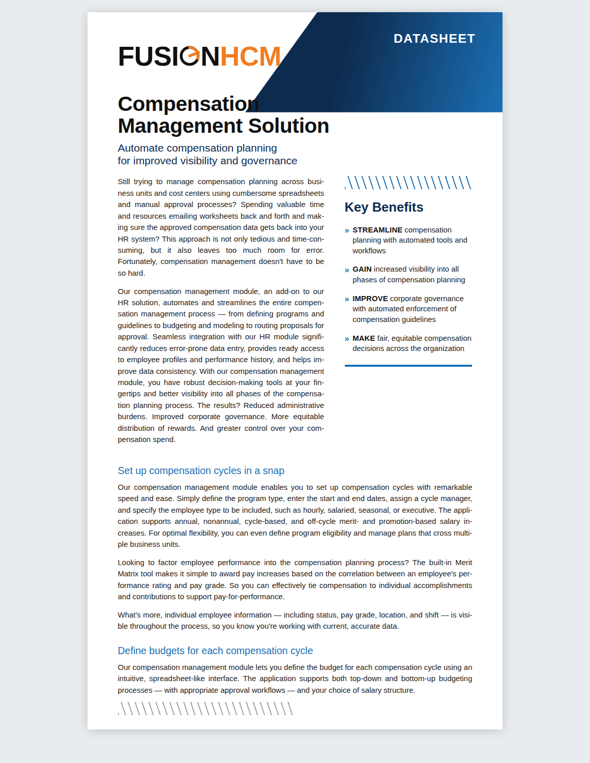DATASHEET
FUSI NHCM
Compensation
Management Solution
Automate compensation planning
for improved visibility and governance
Still trying to manage compensation planning across business units and cost centers using cumbersome spreadsheets and manual approval processes? Spending valuable time and resources emailing worksheets back and forth and making sure the approved compensation data gets back into your HR system? This approach is not only tedious and time-consuming, but it also leaves too much room for error. Fortunately, compensation management doesn't have to be so hard.
Our compensation management module, an add-on to our HR solution, automates and streamlines the entire compensation management process — from defining programs and guidelines to budgeting and modeling to routing proposals for approval. Seamless integration with our HR module significantly reduces error-prone data entry, provides ready access to employee profiles and performance history, and helps improve data consistency. With our compensation management module, you have robust decision-making tools at your fingertips and better visibility into all phases of the compensation planning process. The results? Reduced administrative burdens. Improved corporate governance. More equitable distribution of rewards. And greater control over your compensation spend.
Key Benefits
STREAMLINE compensation planning with automated tools and workflows
GAIN increased visibility into all phases of compensation planning
IMPROVE corporate governance with automated enforcement of compensation guidelines
MAKE fair, equitable compensation decisions across the organization
Set up compensation cycles in a snap
Our compensation management module enables you to set up compensation cycles with remarkable speed and ease. Simply define the program type, enter the start and end dates, assign a cycle manager, and specify the employee type to be included, such as hourly, salaried, seasonal, or executive. The application supports annual, nonannual, cycle-based, and off-cycle merit- and promotion-based salary increases. For optimal flexibility, you can even define program eligibility and manage plans that cross multiple business units.
Looking to factor employee performance into the compensation planning process? The built-in Merit Matrix tool makes it simple to award pay increases based on the correlation between an employee's performance rating and pay grade. So you can effectively tie compensation to individual accomplishments and contributions to support pay-for-performance.
What's more, individual employee information — including status, pay grade, location, and shift — is visible throughout the process, so you know you're working with current, accurate data.
Define budgets for each compensation cycle
Our compensation management module lets you define the budget for each compensation cycle using an intuitive, spreadsheet-like interface. The application supports both top-down and bottom-up budgeting processes — with appropriate approval workflows — and your choice of salary structure.